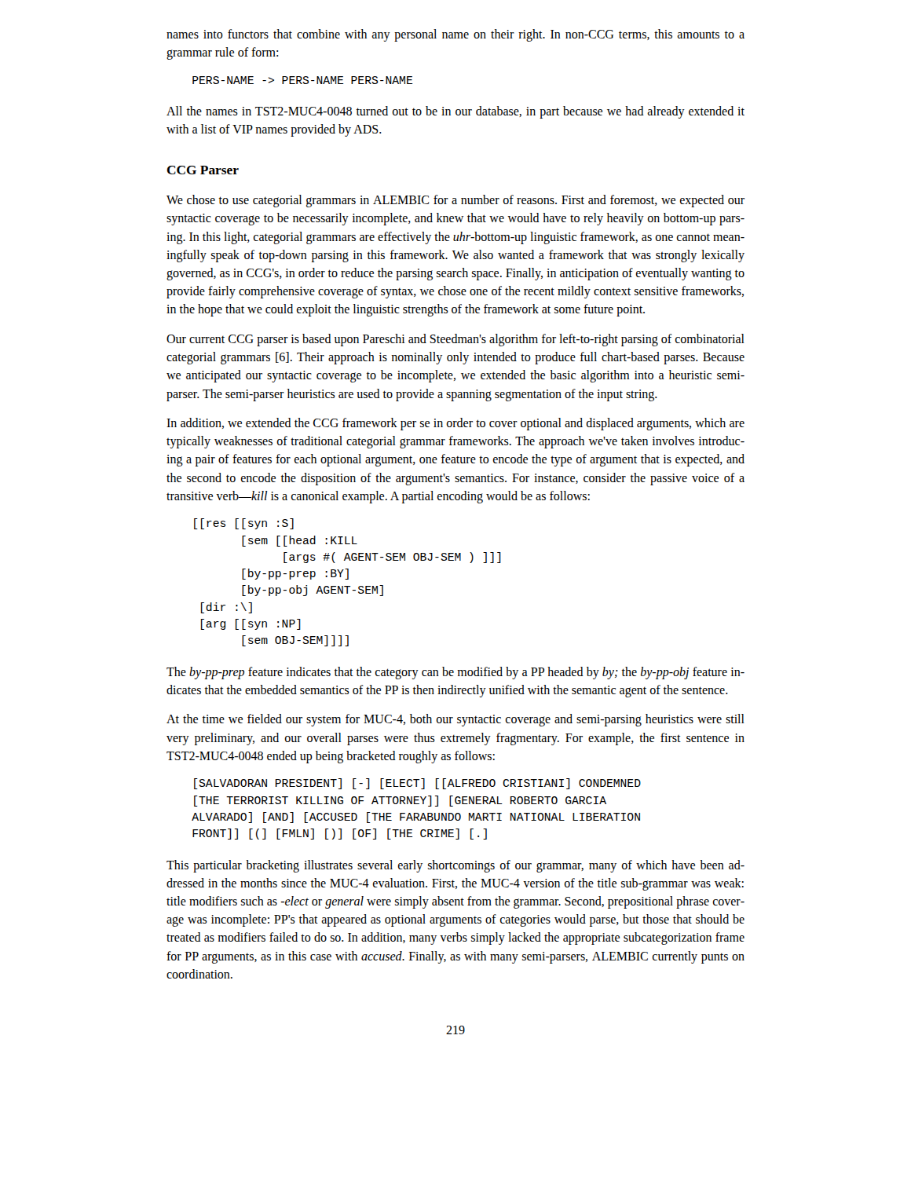names into functors that combine with any personal name on their right. In non-CCG terms, this amounts to a grammar rule of form:
PERS-NAME -> PERS-NAME PERS-NAME
All the names in TST2-MUC4-0048 turned out to be in our database, in part because we had already extended it with a list of VIP names provided by ADS.
CCG Parser
We chose to use categorial grammars in ALEMBIC for a number of reasons. First and foremost, we expected our syntactic coverage to be necessarily incomplete, and knew that we would have to rely heavily on bottom-up parsing. In this light, categorial grammars are effectively the uhr-bottom-up linguistic framework, as one cannot meaningfully speak of top-down parsing in this framework. We also wanted a framework that was strongly lexically governed, as in CCG's, in order to reduce the parsing search space. Finally, in anticipation of eventually wanting to provide fairly comprehensive coverage of syntax, we chose one of the recent mildly context sensitive frameworks, in the hope that we could exploit the linguistic strengths of the framework at some future point.
Our current CCG parser is based upon Pareschi and Steedman's algorithm for left-to-right parsing of combinatorial categorial grammars [6]. Their approach is nominally only intended to produce full chart-based parses. Because we anticipated our syntactic coverage to be incomplete, we extended the basic algorithm into a heuristic semi-parser. The semi-parser heuristics are used to provide a spanning segmentation of the input string.
In addition, we extended the CCG framework per se in order to cover optional and displaced arguments, which are typically weaknesses of traditional categorial grammar frameworks. The approach we've taken involves introducing a pair of features for each optional argument, one feature to encode the type of argument that is expected, and the second to encode the disposition of the argument's semantics. For instance, consider the passive voice of a transitive verb—kill is a canonical example. A partial encoding would be as follows:
[[res [[syn :S]
       [sem [[head :KILL
             [args #( AGENT-SEM OBJ-SEM ) ]]]
       [by-pp-prep :BY]
       [by-pp-obj AGENT-SEM]
 [dir :\]
 [arg [[syn :NP]
       [sem OBJ-SEM]]]]
The by-pp-prep feature indicates that the category can be modified by a PP headed by by; the by-pp-obj feature indicates that the embedded semantics of the PP is then indirectly unified with the semantic agent of the sentence.
At the time we fielded our system for MUC-4, both our syntactic coverage and semi-parsing heuristics were still very preliminary, and our overall parses were thus extremely fragmentary. For example, the first sentence in TST2-MUC4-0048 ended up being bracketed roughly as follows:
[SALVADORAN PRESIDENT] [-] [ELECT] [[ALFREDO CRISTIANI] CONDEMNED
[THE TERRORIST KILLING OF ATTORNEY]] [GENERAL ROBERTO GARCIA
ALVARADO] [AND] [ACCUSED [THE FARABUNDO MARTI NATIONAL LIBERATION
FRONT]] [(] [FMLN] [)] [OF] [THE CRIME] [.]
This particular bracketing illustrates several early shortcomings of our grammar, many of which have been addressed in the months since the MUC-4 evaluation. First, the MUC-4 version of the title sub-grammar was weak: title modifiers such as -elect or general were simply absent from the grammar. Second, prepositional phrase coverage was incomplete: PP's that appeared as optional arguments of categories would parse, but those that should be treated as modifiers failed to do so. In addition, many verbs simply lacked the appropriate subcategorization frame for PP arguments, as in this case with accused. Finally, as with many semi-parsers, ALEMBIC currently punts on coordination.
219